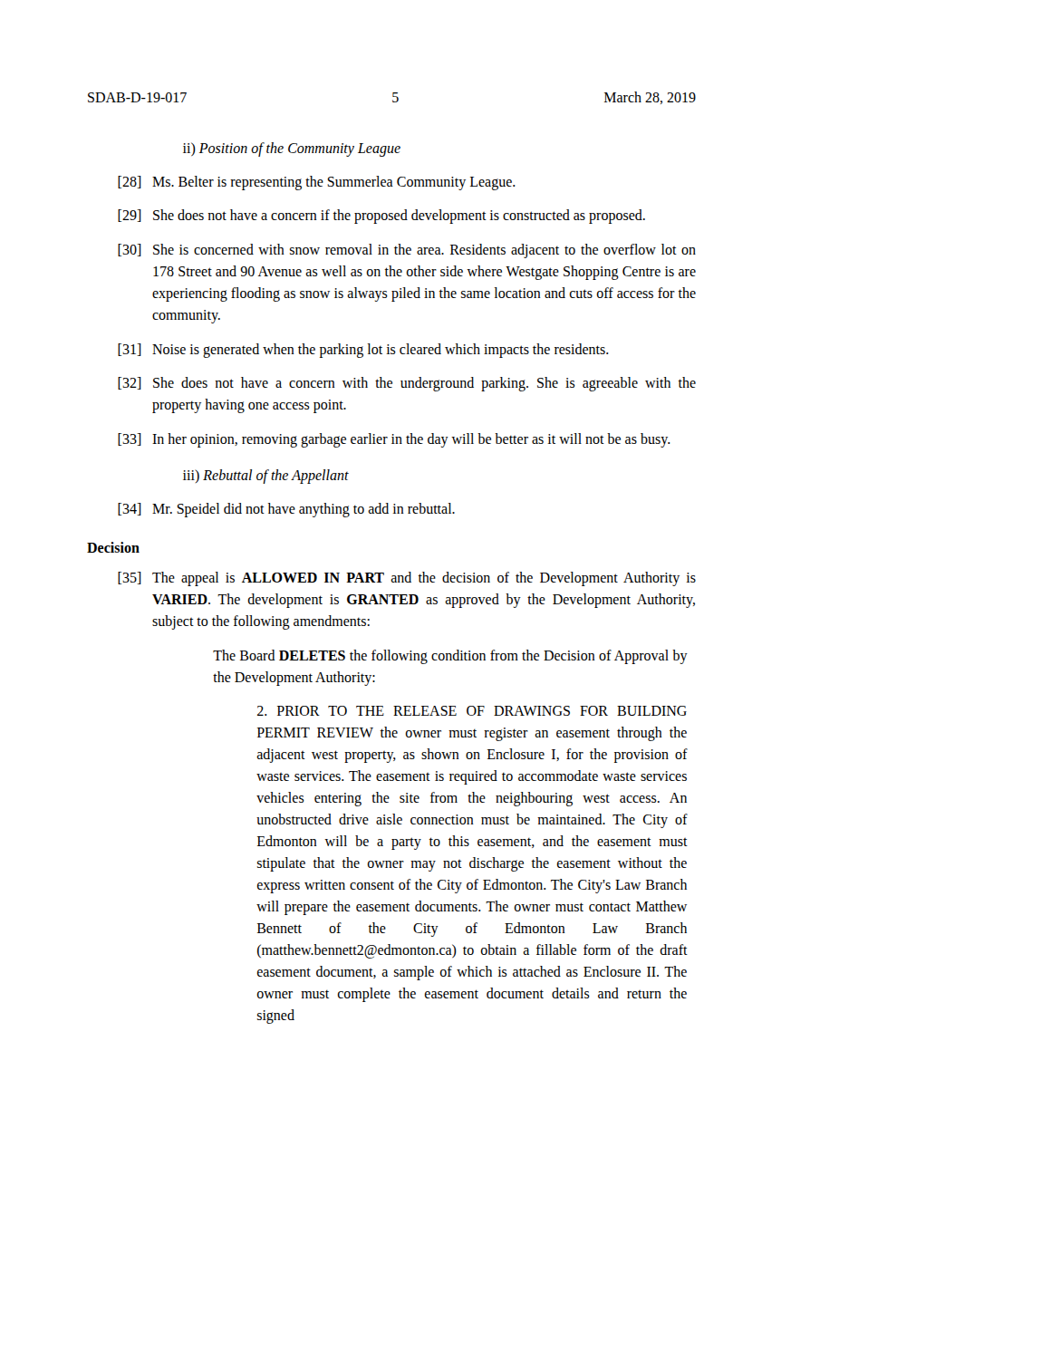SDAB-D-19-017 5 March 28, 2019
ii) Position of the Community League
[28]
Ms. Belter is representing the Summerlea Community League.
[29]
She does not have a concern if the proposed development is constructed as proposed.
[30]
She is concerned with snow removal in the area. Residents adjacent to the overflow lot on 178 Street and 90 Avenue as well as on the other side where Westgate Shopping Centre is are experiencing flooding as snow is always piled in the same location and cuts off access for the community.
[31]
Noise is generated when the parking lot is cleared which impacts the residents.
[32]
She does not have a concern with the underground parking. She is agreeable with the property having one access point.
[33]
In her opinion, removing garbage earlier in the day will be better as it will not be as busy.
iii) Rebuttal of the Appellant
[34]
Mr. Speidel did not have anything to add in rebuttal.
Decision
[35]
The appeal is ALLOWED IN PART and the decision of the Development Authority is VARIED. The development is GRANTED as approved by the Development Authority, subject to the following amendments:
The Board DELETES the following condition from the Decision of Approval by the Development Authority:
2. PRIOR TO THE RELEASE OF DRAWINGS FOR BUILDING PERMIT REVIEW the owner must register an easement through the adjacent west property, as shown on Enclosure I, for the provision of waste services. The easement is required to accommodate waste services vehicles entering the site from the neighbouring west access. An unobstructed drive aisle connection must be maintained. The City of Edmonton will be a party to this easement, and the easement must stipulate that the owner may not discharge the easement without the express written consent of the City of Edmonton. The City's Law Branch will prepare the easement documents. The owner must contact Matthew Bennett of the City of Edmonton Law Branch (matthew.bennett2@edmonton.ca) to obtain a fillable form of the draft easement document, a sample of which is attached as Enclosure II. The owner must complete the easement document details and return the signed